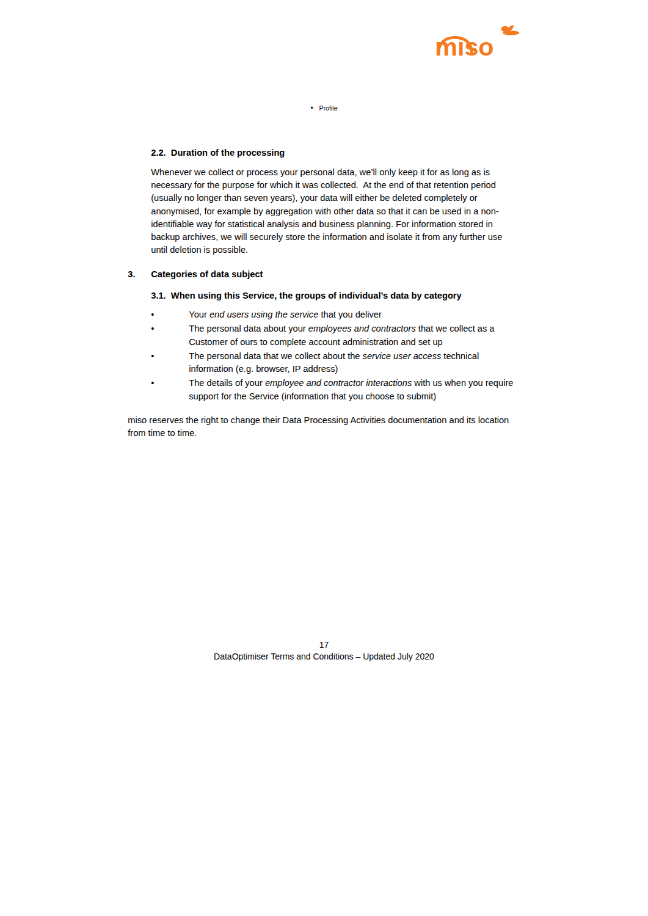miso
Profile
2.2. Duration of the processing
Whenever we collect or process your personal data, we’ll only keep it for as long as is necessary for the purpose for which it was collected. At the end of that retention period (usually no longer than seven years), your data will either be deleted completely or anonymised, for example by aggregation with other data so that it can be used in a non-identifiable way for statistical analysis and business planning. For information stored in backup archives, we will securely store the information and isolate it from any further use until deletion is possible.
3.
Categories of data subject
3.1. When using this Service, the groups of individual’s data by category
Your end users using the service that you deliver
The personal data about your employees and contractors that we collect as a Customer of ours to complete account administration and set up
The personal data that we collect about the service user access technical information (e.g. browser, IP address)
The details of your employee and contractor interactions with us when you require support for the Service (information that you choose to submit)
miso reserves the right to change their Data Processing Activities documentation and its location from time to time.
17
DataOptimiser Terms and Conditions – Updated July 2020